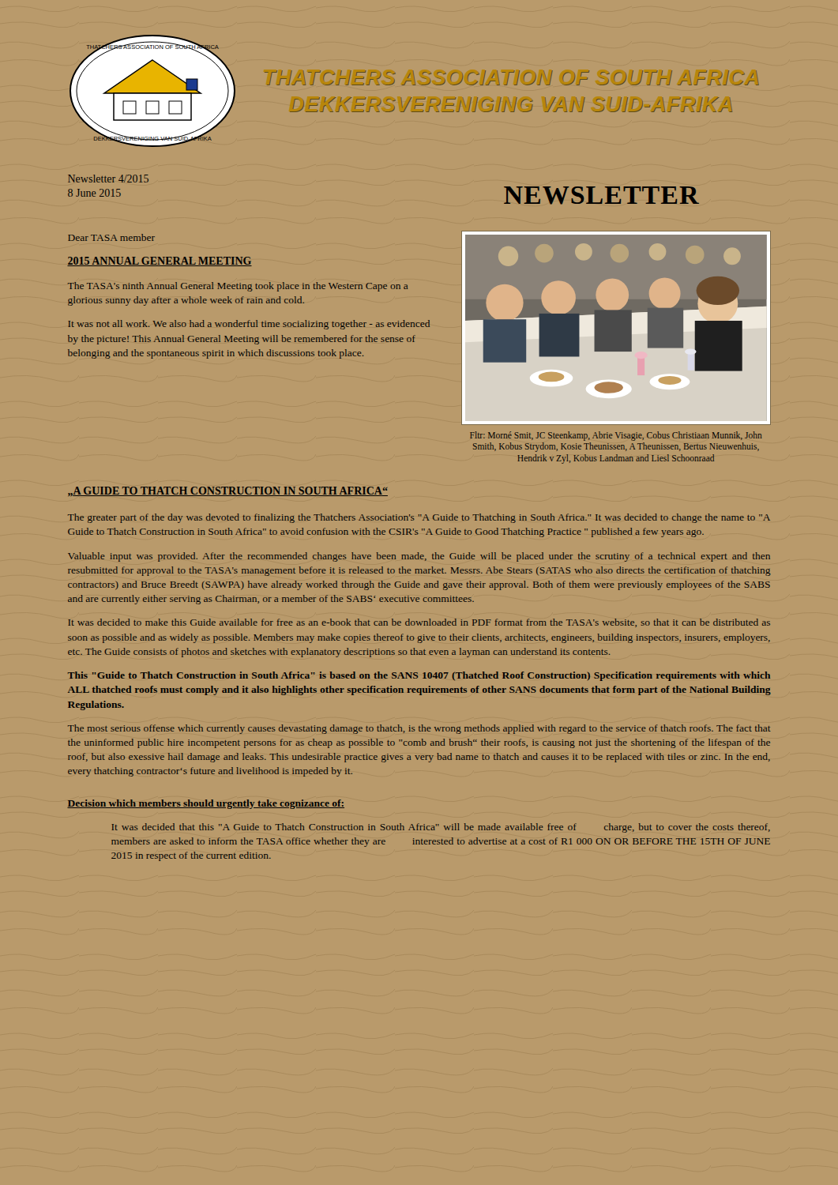THATCHERS ASSOCIATION OF SOUTH AFRICA DEKKERSVERENIGING VAN SUID-AFRIKA
THATCHERS ASSOCIATION OF SOUTH AFRICA
DEKKERSVERENIGING VAN SUID-AFRIKA
Newsletter 4/2015
8 June 2015
NEWSLETTER
Dear TASA member
2015 ANNUAL GENERAL MEETING
The TASA's ninth Annual General Meeting took place in the Western Cape on a glorious sunny day after a whole week of rain and cold.
It was not all work. We also had a wonderful time socializing together - as evidenced by the picture! This Annual General Meeting will be remembered for the sense of belonging and the spontaneous spirit in which discussions took place.
Fltr: Morné Smit, JC Steenkamp, Abrie Visagie, Cobus Christiaan Munnik, John Smith, Kobus Strydom, Kosie Theunissen, A Theunissen, Bertus Nieuwenhuis, Hendrik v Zyl, Kobus Landman and Liesl Schoonraad
„A GUIDE TO THATCH CONSTRUCTION IN SOUTH AFRICA“
The greater part of the day was devoted to finalizing the Thatchers Association's "A Guide to Thatching in South Africa." It was decided to change the name to "A Guide to Thatch Construction in South Africa" to avoid confusion with the CSIR's "A Guide to Good Thatching Practice " published a few years ago.
Valuable input was provided. After the recommended changes have been made, the Guide will be placed under the scrutiny of a technical expert and then resubmitted for approval to the TASA's management before it is released to the market. Messrs. Abe Stears (SATAS who also directs the certification of thatching contractors) and Bruce Breedt (SAWPA) have already worked through the Guide and gave their approval. Both of them were previously employees of the SABS and are currently either serving as Chairman, or a member of the SABS‘ executive committees.
It was decided to make this Guide available for free as an e-book that can be downloaded in PDF format from the TASA's website, so that it can be distributed as soon as possible and as widely as possible. Members may make copies thereof to give to their clients, architects, engineers, building inspectors, insurers, employers, etc. The Guide consists of photos and sketches with explanatory descriptions so that even a layman can understand its contents.
This "Guide to Thatch Construction in South Africa" is based on the SANS 10407 (Thatched Roof Construction) Specification requirements with which ALL thatched roofs must comply and it also highlights other specification requirements of other SANS documents that form part of the National Building Regulations.
The most serious offense which currently causes devastating damage to thatch, is the wrong methods applied with regard to the service of thatch roofs. The fact that the uninformed public hire incompetent persons for as cheap as possible to "comb and brush“ their roofs, is causing not just the shortening of the lifespan of the roof, but also exessive hail damage and leaks. This undesirable practice gives a very bad name to thatch and causes it to be replaced with tiles or zinc. In the end, every thatching contractor‘s future and livelihood is impeded by it.
Decision which members should urgently take cognizance of:
It was decided that this "A Guide to Thatch Construction in South Africa" will be made available free of charge, but to cover the costs thereof, members are asked to inform the TASA office whether they are interested to advertise at a cost of R1 000 ON OR BEFORE THE 15TH OF JUNE 2015 in respect of the current edition.